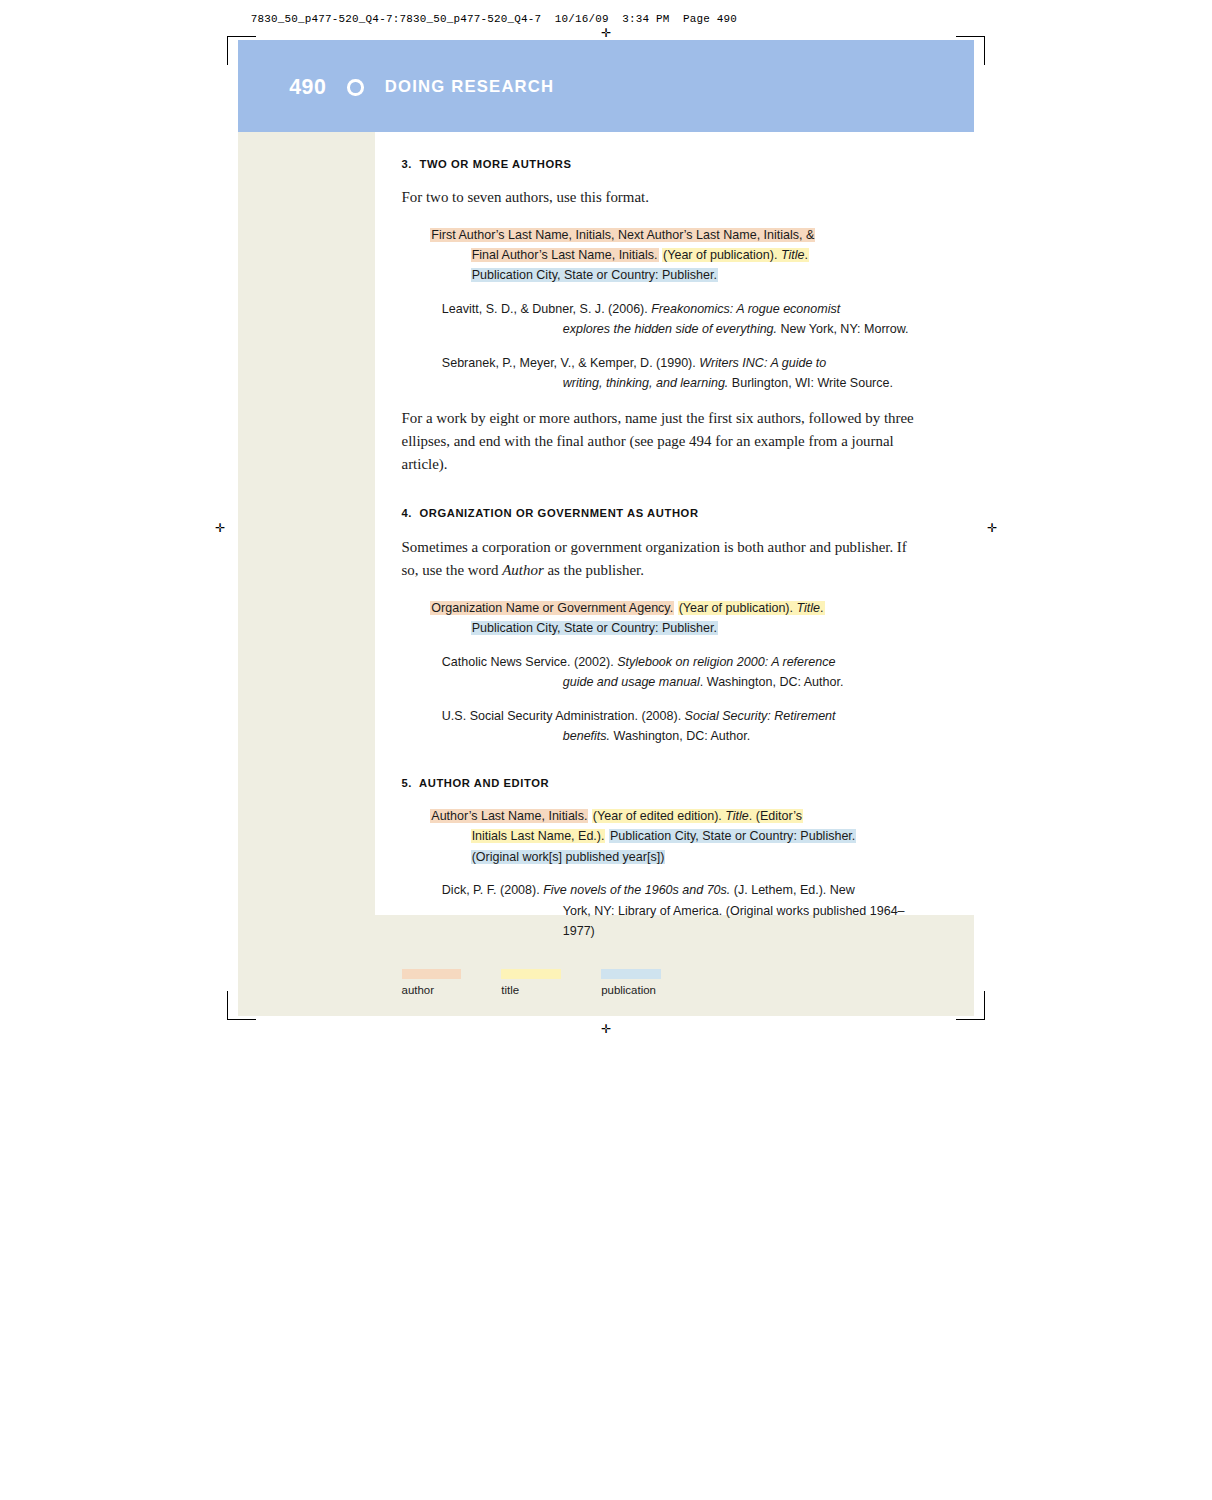✛
✛
✛
✛
7830_50_p477-520_Q4-7:7830_50_p477-520_Q4-7 10/16/09 3:34 PM Page 490
490 DOING RESEARCH
3. TWO OR MORE AUTHORS
For two to seven authors, use this format.
First Author’s Last Name, Initials, Next Author’s Last Name, Initials, & Final Author’s Last Name, Initials. (Year of publication). Title. Publication City, State or Country: Publisher.
Leavitt, S. D., & Dubner, S. J. (2006). Freakonomics: A rogue economist explores the hidden side of everything. New York, NY: Morrow.
Sebranek, P., Meyer, V., & Kemper, D. (1990). Writers INC: A guide to writing, thinking, and learning. Burlington, WI: Write Source.
For a work by eight or more authors, name just the first six authors, followed by three ellipses, and end with the final author (see page 494 for an example from a journal article).
4. ORGANIZATION OR GOVERNMENT AS AUTHOR
Sometimes a corporation or government organization is both author and publisher. If so, use the word Author as the publisher.
Organization Name or Government Agency. (Year of publication). Title. Publication City, State or Country: Publisher.
Catholic News Service. (2002). Stylebook on religion 2000: A reference guide and usage manual. Washington, DC: Author.
U.S. Social Security Administration. (2008). Social Security: Retirement benefits. Washington, DC: Author.
5. AUTHOR AND EDITOR
Author’s Last Name, Initials. (Year of edited edition). Title. (Editor’s Initials Last Name, Ed.). Publication City, State or Country: Publisher. (Original work[s] published year[s])
Dick, P. F. (2008). Five novels of the 1960s and 70s. (J. Lethem, Ed.). New York, NY: Library of America. (Original works published 1964–1977)
author
title
publication